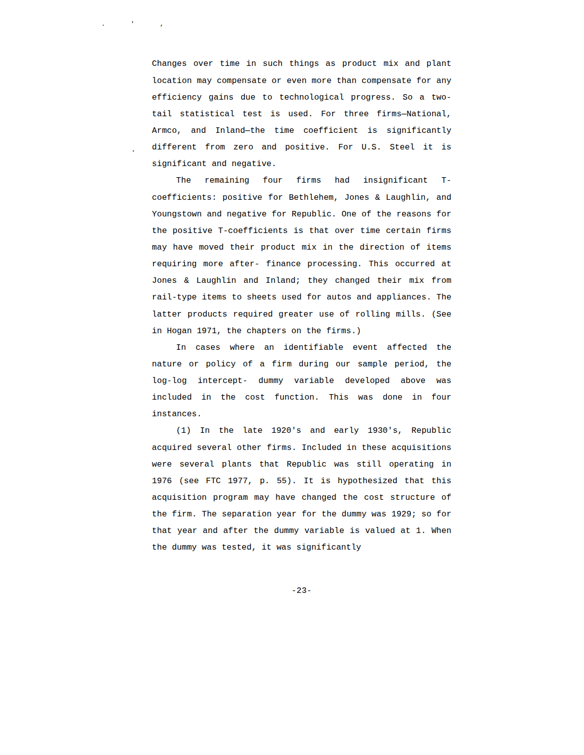. ' ,
.
Changes over time in such things as product mix and plant location may compensate or even more than compensate for any efficiency gains due to technological progress. So a two-tail statistical test is used. For three firms—National, Armco, and Inland—the time coefficient is significantly different from zero and positive. For U.S. Steel it is significant and negative.
The remaining four firms had insignificant T-coefficients: positive for Bethlehem, Jones & Laughlin, and Youngstown and negative for Republic. One of the reasons for the positive T-coefficients is that over time certain firms may have moved their product mix in the direction of items requiring more after- finance processing. This occurred at Jones & Laughlin and Inland; they changed their mix from rail-type items to sheets used for autos and appliances. The latter products required greater use of rolling mills. (See in Hogan 1971, the chapters on the firms.)
In cases where an identifiable event affected the nature or policy of a firm during our sample period, the log-log intercept- dummy variable developed above was included in the cost function. This was done in four instances.
(1) In the late 1920's and early 1930's, Republic acquired several other firms. Included in these acquisitions were several plants that Republic was still operating in 1976 (see FTC 1977, p. 55). It is hypothesized that this acquisition program may have changed the cost structure of the firm. The separation year for the dummy was 1929; so for that year and after the dummy variable is valued at 1. When the dummy was tested, it was significantly
-23-